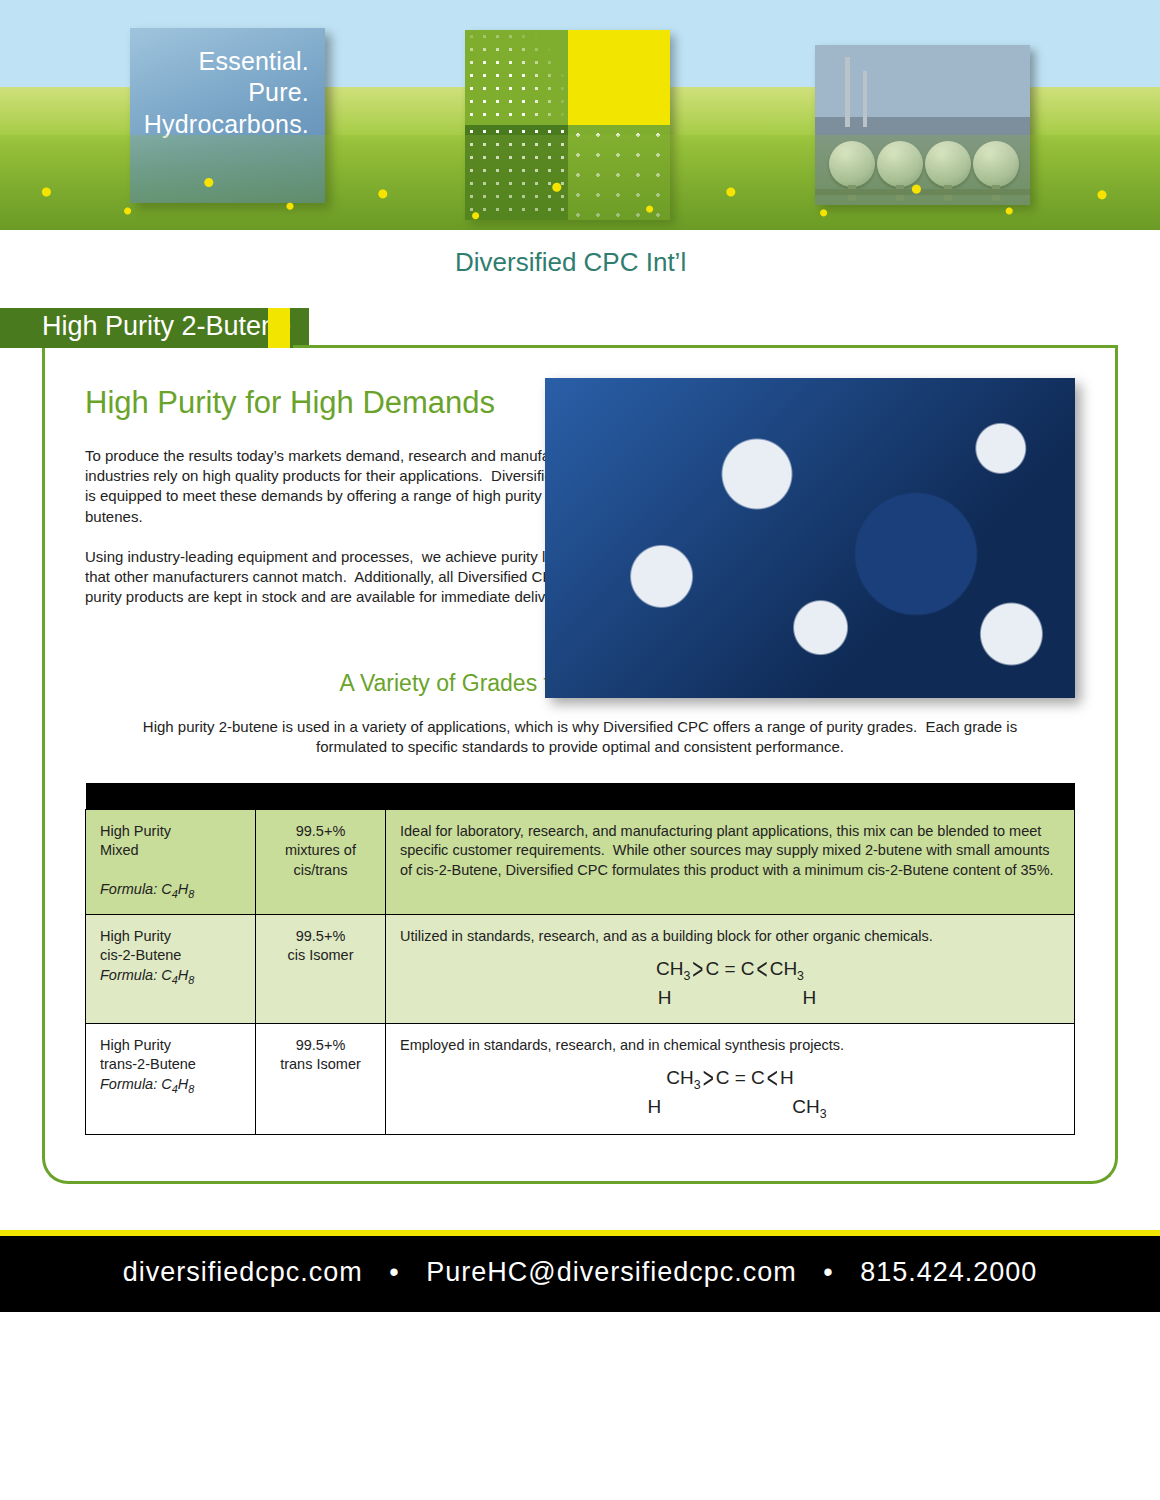Essential.
Pure.
Hydrocarbons.
Diversified CPC Int’l
High Purity 2-Butene
High Purity for High Demands
To produce the results today’s markets demand, research and manufacturing industries rely on high quality products for their applications. Diversified CPC is equipped to meet these demands by offering a range of high purity 2-butenes.
Using industry-leading equipment and processes, we achieve purity levels that other manufacturers cannot match. Additionally, all Diversified CPC high purity products are kept in stock and are available for immediate delivery.
A Variety of Grades for a Variety of Applications
High purity 2-butene is used in a variety of applications, which is why Diversified CPC offers a range of purity grades. Each grade is formulated to specific standards to provide optimal and consistent performance.
| High Purity Mixed Formula: C 4 H 8 | 99.5+% mixtures of cis/trans | Ideal for laboratory, research, and manufacturing plant applications, this mix can be blended to meet specific customer requirements. While other sources may supply mixed 2-butene with small amounts of cis-2-Butene, Diversified CPC formulates this product with a minimum cis-2-Butene content of 35%. |
| High Purity cis-2-Butene Formula: C 4 H 8 | 99.5+% cis Isomer | Utilized in standards, research, and as a building block for other organic chemicals. CH 3 > C = C < CH 3 H H |
| High Purity trans-2-Butene Formula: C 4 H 8 | 99.5+% trans Isomer | Employed in standards, research, and in chemical synthesis projects. CH 3 > C = C < H H CH 3 |
diversifiedcpc.com • PureHC@diversifiedcpc.com • 815.424.2000